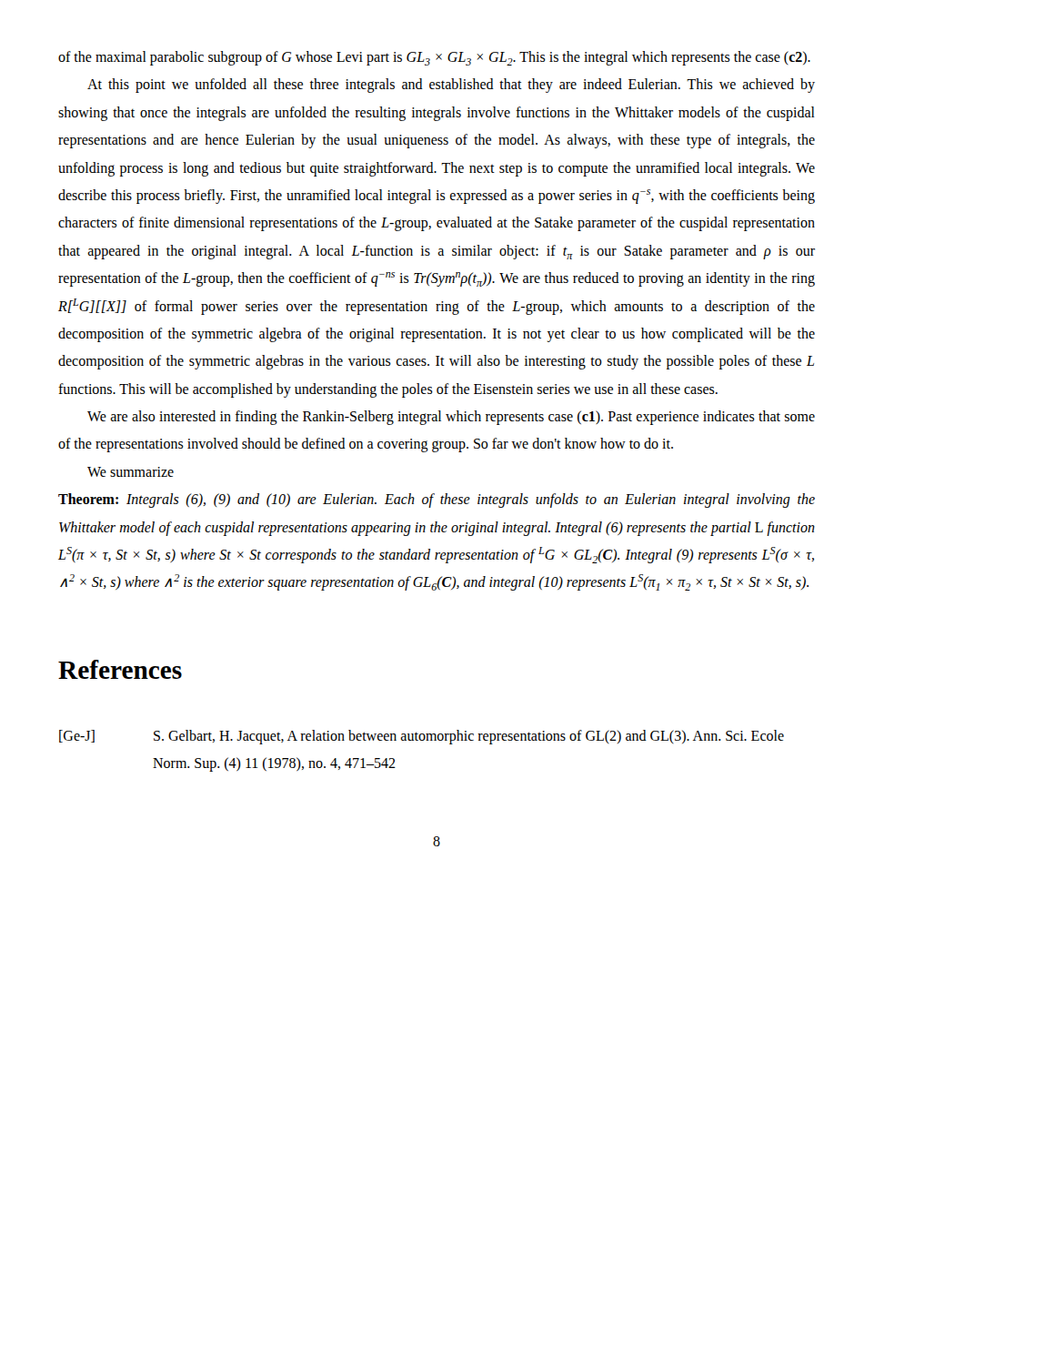of the maximal parabolic subgroup of G whose Levi part is GL3 × GL3 × GL2. This is the integral which represents the case (c2).
At this point we unfolded all these three integrals and established that they are indeed Eulerian. This we achieved by showing that once the integrals are unfolded the resulting integrals involve functions in the Whittaker models of the cuspidal representations and are hence Eulerian by the usual uniqueness of the model. As always, with these type of integrals, the unfolding process is long and tedious but quite straightforward. The next step is to compute the unramified local integrals. We describe this process briefly. First, the unramified local integral is expressed as a power series in q−s, with the coefficients being characters of finite dimensional representations of the L-group, evaluated at the Satake parameter of the cuspidal representation that appeared in the original integral. A local L-function is a similar object: if tπ is our Satake parameter and ρ is our representation of the L-group, then the coefficient of q−ns is Tr(Symnρ(tπ)). We are thus reduced to proving an identity in the ring R[LG][[X]] of formal power series over the representation ring of the L-group, which amounts to a description of the decomposition of the symmetric algebra of the original representation. It is not yet clear to us how complicated will be the decomposition of the symmetric algebras in the various cases. It will also be interesting to study the possible poles of these L functions. This will be accomplished by understanding the poles of the Eisenstein series we use in all these cases.
We are also interested in finding the Rankin-Selberg integral which represents case (c1). Past experience indicates that some of the representations involved should be defined on a covering group. So far we don't know how to do it.
We summarize
Theorem: Integrals (6), (9) and (10) are Eulerian. Each of these integrals unfolds to an Eulerian integral involving the Whittaker model of each cuspidal representations appearing in the original integral. Integral (6) represents the partial L function LS(π × τ, St × St, s) where St × St corresponds to the standard representation of LG × GL2(C). Integral (9) represents LS(σ × τ, ∧2 × St, s) where ∧2 is the exterior square representation of GL6(C), and integral (10) represents LS(π1 × π2 × τ, St × St × St, s).
References
[Ge-J]
S. Gelbart, H. Jacquet, A relation between automorphic representations of GL(2) and GL(3). Ann. Sci. Ecole Norm. Sup. (4) 11 (1978), no. 4, 471–542
8